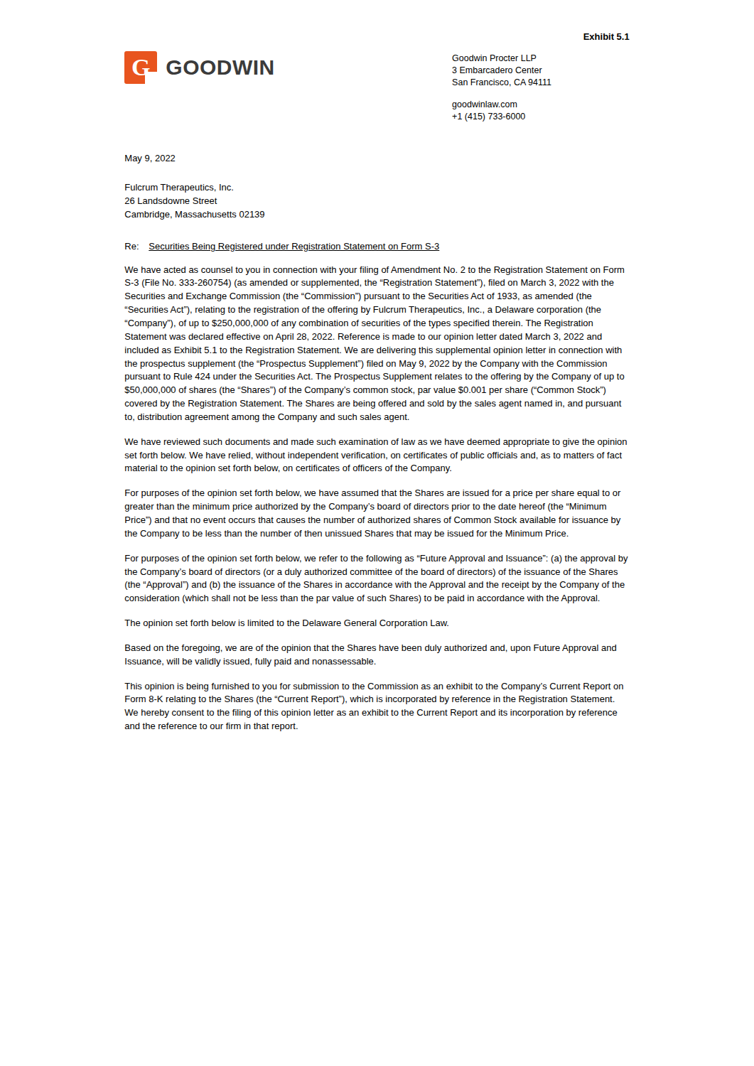Exhibit 5.1
G
GOODWIN
Goodwin Procter LLP
3 Embarcadero Center
San Francisco, CA 94111
goodwinlaw.com
+1 (415) 733-6000
May 9, 2022
Fulcrum Therapeutics, Inc.
26 Landsdowne Street
Cambridge, Massachusetts 02139
Re: Securities Being Registered under Registration Statement on Form S-3
We have acted as counsel to you in connection with your filing of Amendment No. 2 to the Registration Statement on Form S-3 (File No. 333-260754) (as amended or supplemented, the “Registration Statement”), filed on March 3, 2022 with the Securities and Exchange Commission (the “Commission”) pursuant to the Securities Act of 1933, as amended (the “Securities Act”), relating to the registration of the offering by Fulcrum Therapeutics, Inc., a Delaware corporation (the “Company”), of up to $250,000,000 of any combination of securities of the types specified therein. The Registration Statement was declared effective on April 28, 2022. Reference is made to our opinion letter dated March 3, 2022 and included as Exhibit 5.1 to the Registration Statement. We are delivering this supplemental opinion letter in connection with the prospectus supplement (the “Prospectus Supplement”) filed on May 9, 2022 by the Company with the Commission pursuant to Rule 424 under the Securities Act. The Prospectus Supplement relates to the offering by the Company of up to $50,000,000 of shares (the “Shares”) of the Company’s common stock, par value $0.001 per share (“Common Stock”) covered by the Registration Statement. The Shares are being offered and sold by the sales agent named in, and pursuant to, distribution agreement among the Company and such sales agent.
We have reviewed such documents and made such examination of law as we have deemed appropriate to give the opinion set forth below. We have relied, without independent verification, on certificates of public officials and, as to matters of fact material to the opinion set forth below, on certificates of officers of the Company.
For purposes of the opinion set forth below, we have assumed that the Shares are issued for a price per share equal to or greater than the minimum price authorized by the Company’s board of directors prior to the date hereof (the “Minimum Price”) and that no event occurs that causes the number of authorized shares of Common Stock available for issuance by the Company to be less than the number of then unissued Shares that may be issued for the Minimum Price.
For purposes of the opinion set forth below, we refer to the following as “Future Approval and Issuance”: (a) the approval by the Company’s board of directors (or a duly authorized committee of the board of directors) of the issuance of the Shares (the “Approval”) and (b) the issuance of the Shares in accordance with the Approval and the receipt by the Company of the consideration (which shall not be less than the par value of such Shares) to be paid in accordance with the Approval.
The opinion set forth below is limited to the Delaware General Corporation Law.
Based on the foregoing, we are of the opinion that the Shares have been duly authorized and, upon Future Approval and Issuance, will be validly issued, fully paid and nonassessable.
This opinion is being furnished to you for submission to the Commission as an exhibit to the Company’s Current Report on Form 8-K relating to the Shares (the “Current Report”), which is incorporated by reference in the Registration Statement. We hereby consent to the filing of this opinion letter as an exhibit to the Current Report and its incorporation by reference and the reference to our firm in that report.